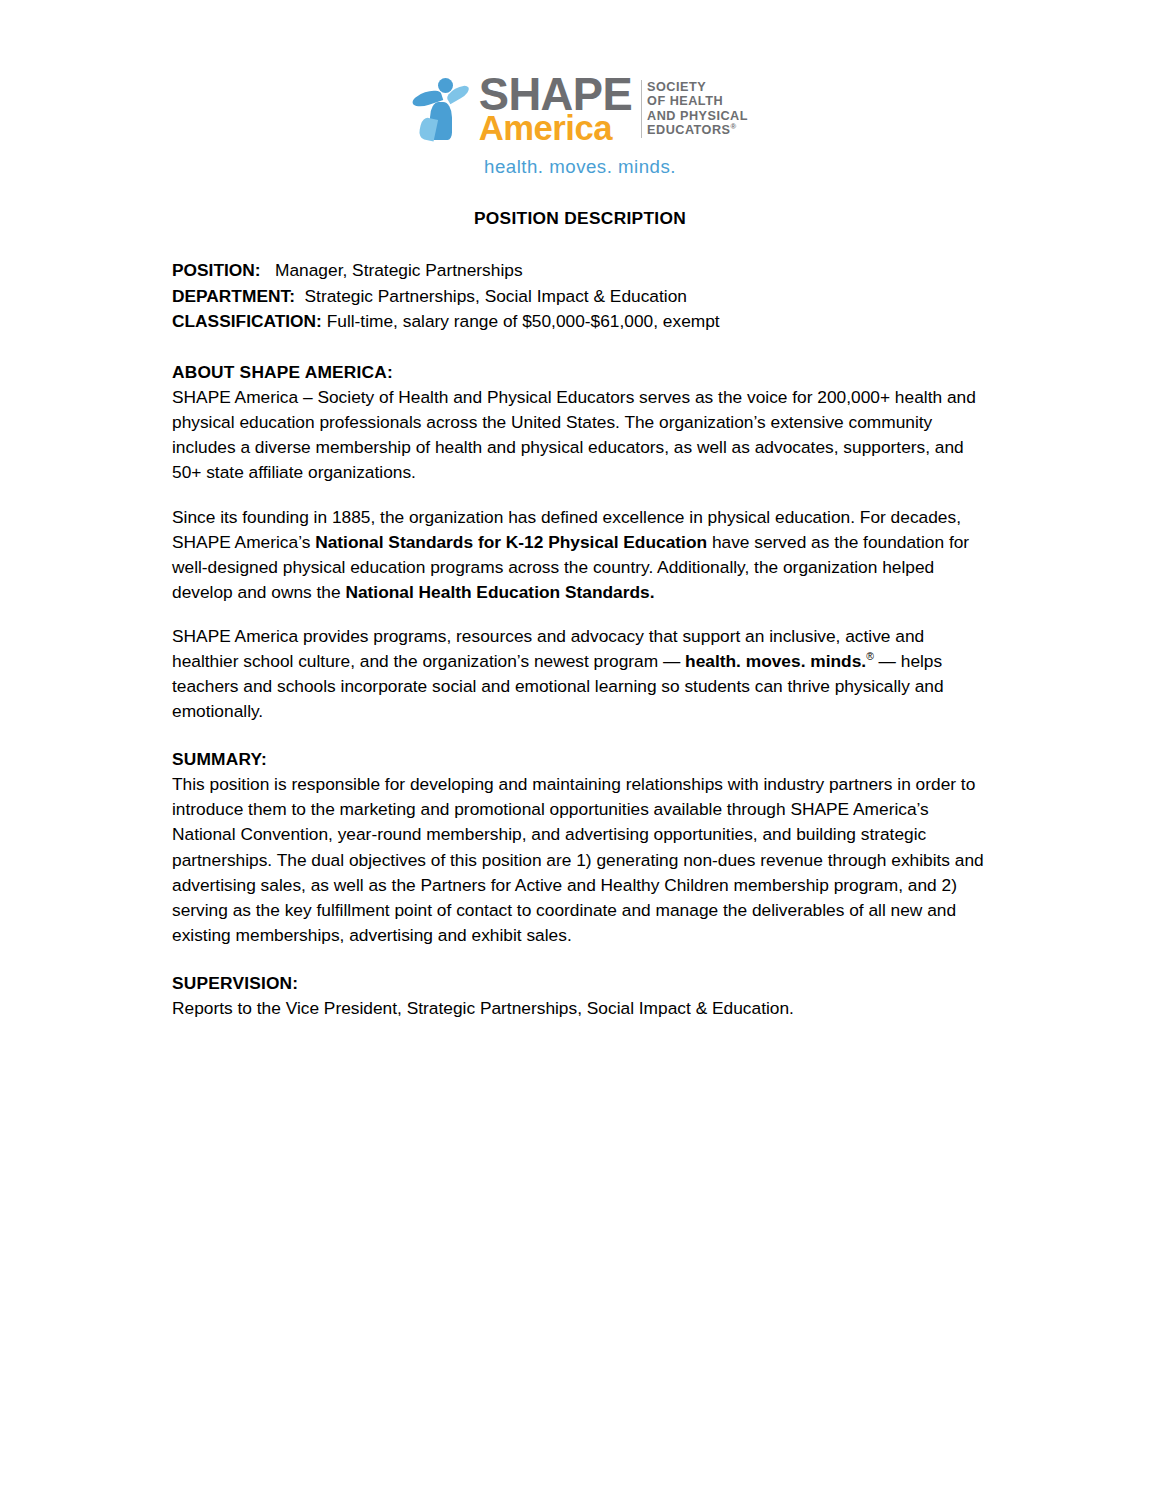SHAPE
America
SOCIETY
OF HEALTH
AND PHYSICAL
EDUCATORS®
health. moves. minds.
POSITION DESCRIPTION
POSITION: Manager, Strategic Partnerships
DEPARTMENT: Strategic Partnerships, Social Impact & Education
CLASSIFICATION: Full-time, salary range of $50,000-$61,000, exempt
ABOUT SHAPE AMERICA:
SHAPE America – Society of Health and Physical Educators serves as the voice for 200,000+ health and physical education professionals across the United States. The organization’s extensive community includes a diverse membership of health and physical educators, as well as advocates, supporters, and 50+ state affiliate organizations.
Since its founding in 1885, the organization has defined excellence in physical education. For decades, SHAPE America’s National Standards for K-12 Physical Education have served as the foundation for well-designed physical education programs across the country. Additionally, the organization helped develop and owns the National Health Education Standards.
SHAPE America provides programs, resources and advocacy that support an inclusive, active and healthier school culture, and the organization’s newest program — health. moves. minds.® — helps teachers and schools incorporate social and emotional learning so students can thrive physically and emotionally.
SUMMARY:
This position is responsible for developing and maintaining relationships with industry partners in order to introduce them to the marketing and promotional opportunities available through SHAPE America’s National Convention, year-round membership, and advertising opportunities, and building strategic partnerships. The dual objectives of this position are 1) generating non-dues revenue through exhibits and advertising sales, as well as the Partners for Active and Healthy Children membership program, and 2) serving as the key fulfillment point of contact to coordinate and manage the deliverables of all new and existing memberships, advertising and exhibit sales.
SUPERVISION:
Reports to the Vice President, Strategic Partnerships, Social Impact & Education.